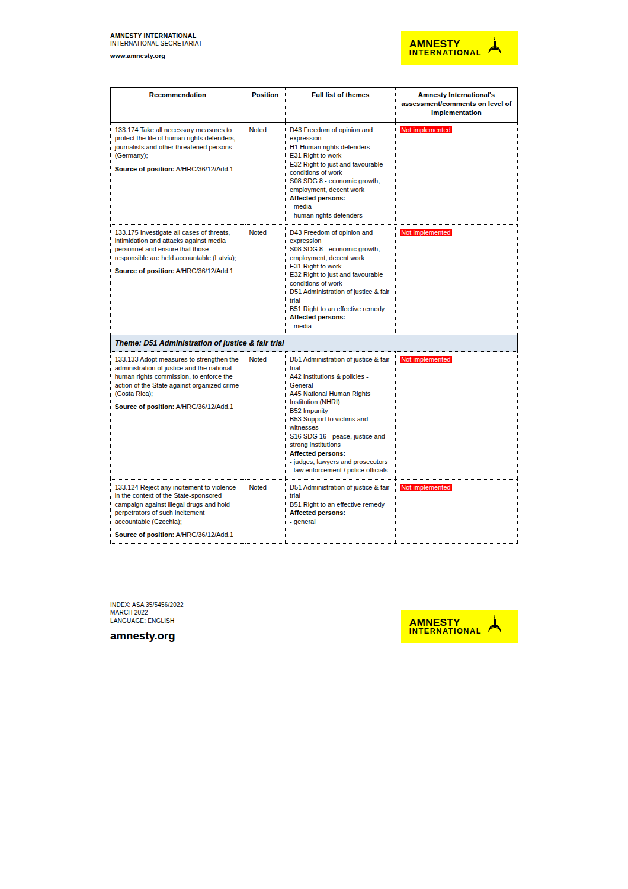AMNESTY INTERNATIONAL
INTERNATIONAL SECRETARIAT
www.amnesty.org
AMNESTY INTERNATIONAL
| Recommendation | Position | Full list of themes | Amnesty International's assessment/comments on level of implementation |
| --- | --- | --- | --- |
| 133.174 Take all necessary measures to protect the life of human rights defenders, journalists and other threatened persons (Germany); Source of position: A/HRC/36/12/Add.1 | Noted | D43 Freedom of opinion and expression H1 Human rights defenders E31 Right to work E32 Right to just and favourable conditions of work S08 SDG 8 - economic growth, employment, decent work Affected persons: media human rights defenders | Not implemented |
| 133.175 Investigate all cases of threats, intimidation and attacks against media personnel and ensure that those responsible are held accountable (Latvia); Source of position: A/HRC/36/12/Add.1 | Noted | D43 Freedom of opinion and expression S08 SDG 8 - economic growth, employment, decent work E31 Right to work E32 Right to just and favourable conditions of work D51 Administration of justice & fair trial B51 Right to an effective remedy Affected persons: media | Not implemented |
| Theme: D51 Administration of justice & fair trial |
| 133.133 Adopt measures to strengthen the administration of justice and the national human rights commission, to enforce the action of the State against organized crime (Costa Rica); Source of position: A/HRC/36/12/Add.1 | Noted | D51 Administration of justice & fair trial A42 Institutions & policies - General A45 National Human Rights Institution (NHRI) B52 Impunity B53 Support to victims and witnesses S16 SDG 16 - peace, justice and strong institutions Affected persons: judges, lawyers and prosecutors law enforcement / police officials | Not implemented |
| 133.124 Reject any incitement to violence in the context of the State-sponsored campaign against illegal drugs and hold perpetrators of such incitement accountable (Czechia); Source of position: A/HRC/36/12/Add.1 | Noted | D51 Administration of justice & fair trial B51 Right to an effective remedy Affected persons: general | Not implemented |
INDEX: ASA 35/5456/2022
MARCH 2022
LANGUAGE: ENGLISH
amnesty.org
AMNESTY INTERNATIONAL